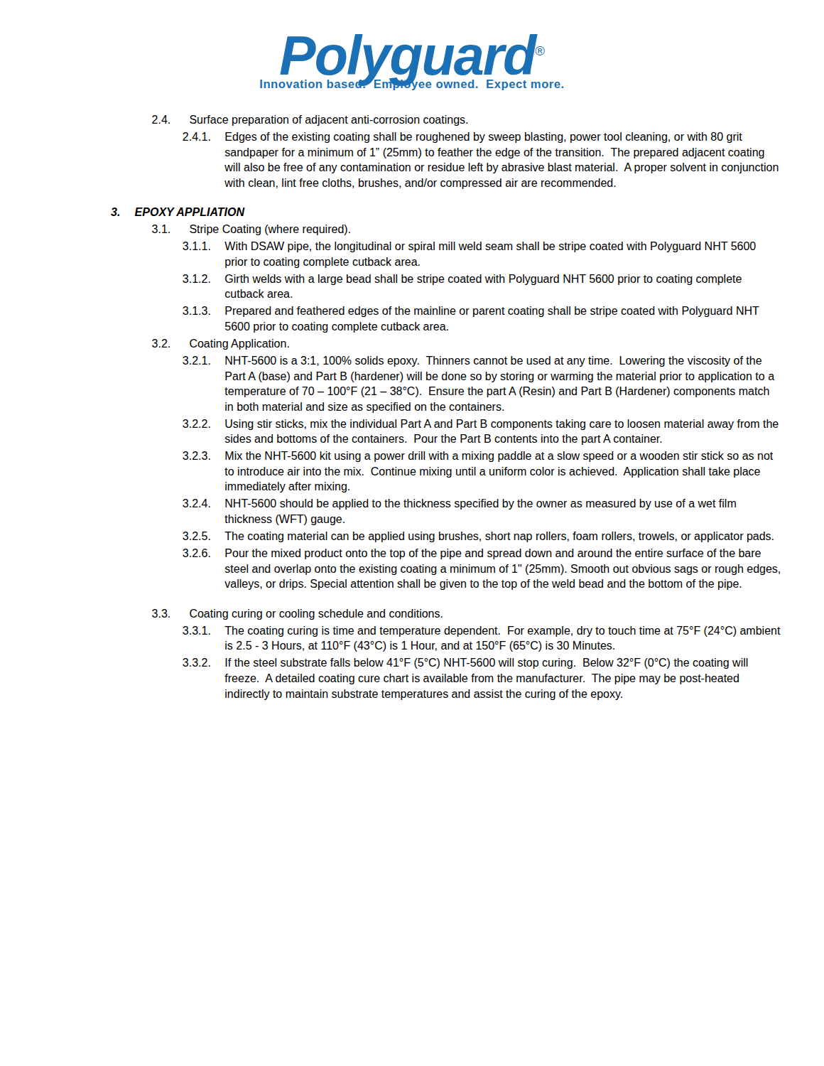Polyguard®
Innovation based. Employee owned. Expect more.
2.4. Surface preparation of adjacent anti-corrosion coatings.
2.4.1. Edges of the existing coating shall be roughened by sweep blasting, power tool cleaning, or with 80 grit sandpaper for a minimum of 1” (25mm) to feather the edge of the transition. The prepared adjacent coating will also be free of any contamination or residue left by abrasive blast material. A proper solvent in conjunction with clean, lint free cloths, brushes, and/or compressed air are recommended.
3. Epoxy Appliation
3.1. Stripe Coating (where required).
3.1.1. With DSAW pipe, the longitudinal or spiral mill weld seam shall be stripe coated with Polyguard NHT 5600 prior to coating complete cutback area.
3.1.2. Girth welds with a large bead shall be stripe coated with Polyguard NHT 5600 prior to coating complete cutback area.
3.1.3. Prepared and feathered edges of the mainline or parent coating shall be stripe coated with Polyguard NHT 5600 prior to coating complete cutback area.
3.2. Coating Application.
3.2.1. NHT-5600 is a 3:1, 100% solids epoxy. Thinners cannot be used at any time. Lowering the viscosity of the Part A (base) and Part B (hardener) will be done so by storing or warming the material prior to application to a temperature of 70 – 100°F (21 – 38°C). Ensure the part A (Resin) and Part B (Hardener) components match in both material and size as specified on the containers.
3.2.2. Using stir sticks, mix the individual Part A and Part B components taking care to loosen material away from the sides and bottoms of the containers. Pour the Part B contents into the part A container.
3.2.3. Mix the NHT-5600 kit using a power drill with a mixing paddle at a slow speed or a wooden stir stick so as not to introduce air into the mix. Continue mixing until a uniform color is achieved. Application shall take place immediately after mixing.
3.2.4. NHT-5600 should be applied to the thickness specified by the owner as measured by use of a wet film thickness (WFT) gauge.
3.2.5. The coating material can be applied using brushes, short nap rollers, foam rollers, trowels, or applicator pads.
3.2.6. Pour the mixed product onto the top of the pipe and spread down and around the entire surface of the bare steel and overlap onto the existing coating a minimum of 1" (25mm). Smooth out obvious sags or rough edges, valleys, or drips. Special attention shall be given to the top of the weld bead and the bottom of the pipe.
3.3. Coating curing or cooling schedule and conditions.
3.3.1. The coating curing is time and temperature dependent. For example, dry to touch time at 75°F (24°C) ambient is 2.5 - 3 Hours, at 110°F (43°C) is 1 Hour, and at 150°F (65°C) is 30 Minutes.
3.3.2. If the steel substrate falls below 41°F (5°C) NHT-5600 will stop curing. Below 32°F (0°C) the coating will freeze. A detailed coating cure chart is available from the manufacturer. The pipe may be post-heated indirectly to maintain substrate temperatures and assist the curing of the epoxy.